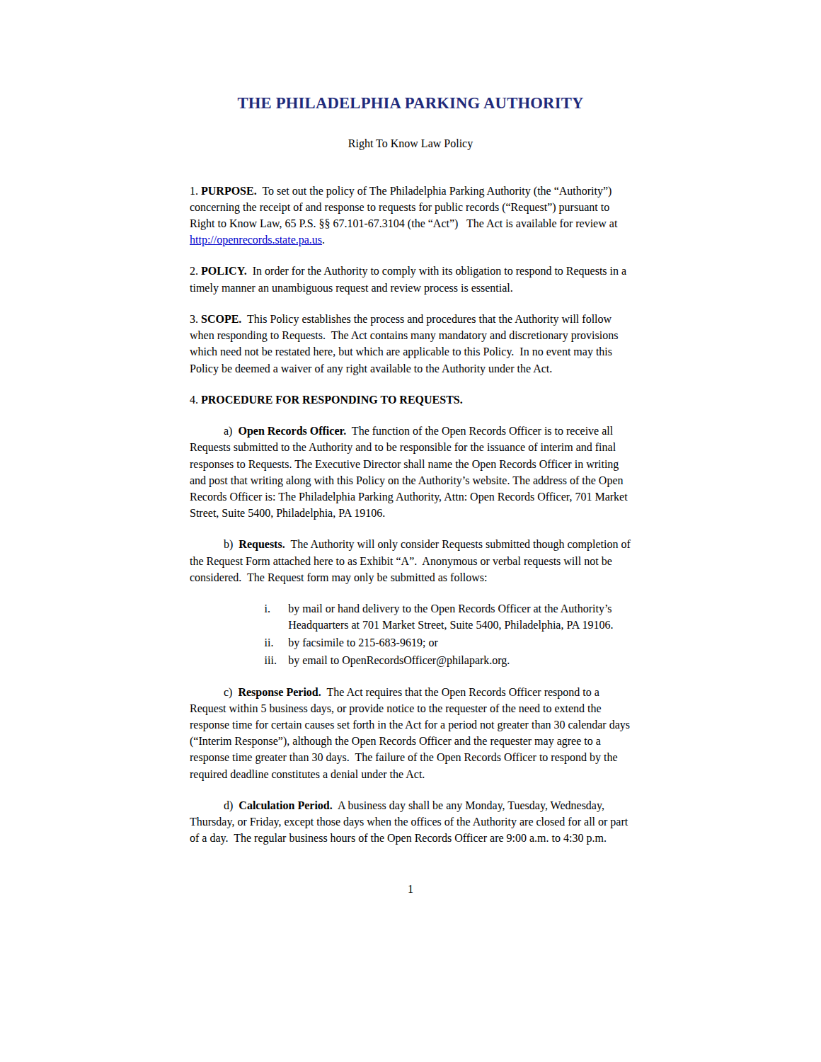THE PHILADELPHIA PARKING AUTHORITY
Right To Know Law Policy
1. PURPOSE. To set out the policy of The Philadelphia Parking Authority (the “Authority”) concerning the receipt of and response to requests for public records (“Request”) pursuant to Right to Know Law, 65 P.S. §§ 67.101-67.3104 (the “Act”) The Act is available for review at http://openrecords.state.pa.us.
2. POLICY. In order for the Authority to comply with its obligation to respond to Requests in a timely manner an unambiguous request and review process is essential.
3. SCOPE. This Policy establishes the process and procedures that the Authority will follow when responding to Requests. The Act contains many mandatory and discretionary provisions which need not be restated here, but which are applicable to this Policy. In no event may this Policy be deemed a waiver of any right available to the Authority under the Act.
4. PROCEDURE FOR RESPONDING TO REQUESTS.
a) Open Records Officer. The function of the Open Records Officer is to receive all Requests submitted to the Authority and to be responsible for the issuance of interim and final responses to Requests. The Executive Director shall name the Open Records Officer in writing and post that writing along with this Policy on the Authority’s website. The address of the Open Records Officer is: The Philadelphia Parking Authority, Attn: Open Records Officer, 701 Market Street, Suite 5400, Philadelphia, PA 19106.
b) Requests. The Authority will only consider Requests submitted though completion of the Request Form attached here to as Exhibit “A”. Anonymous or verbal requests will not be considered. The Request form may only be submitted as follows:
i. by mail or hand delivery to the Open Records Officer at the Authority’s Headquarters at 701 Market Street, Suite 5400, Philadelphia, PA 19106.
ii. by facsimile to 215-683-9619; or
iii. by email to OpenRecordsOfficer@philapark.org.
c) Response Period. The Act requires that the Open Records Officer respond to a Request within 5 business days, or provide notice to the requester of the need to extend the response time for certain causes set forth in the Act for a period not greater than 30 calendar days (“Interim Response”), although the Open Records Officer and the requester may agree to a response time greater than 30 days. The failure of the Open Records Officer to respond by the required deadline constitutes a denial under the Act.
d) Calculation Period. A business day shall be any Monday, Tuesday, Wednesday, Thursday, or Friday, except those days when the offices of the Authority are closed for all or part of a day. The regular business hours of the Open Records Officer are 9:00 a.m. to 4:30 p.m.
1